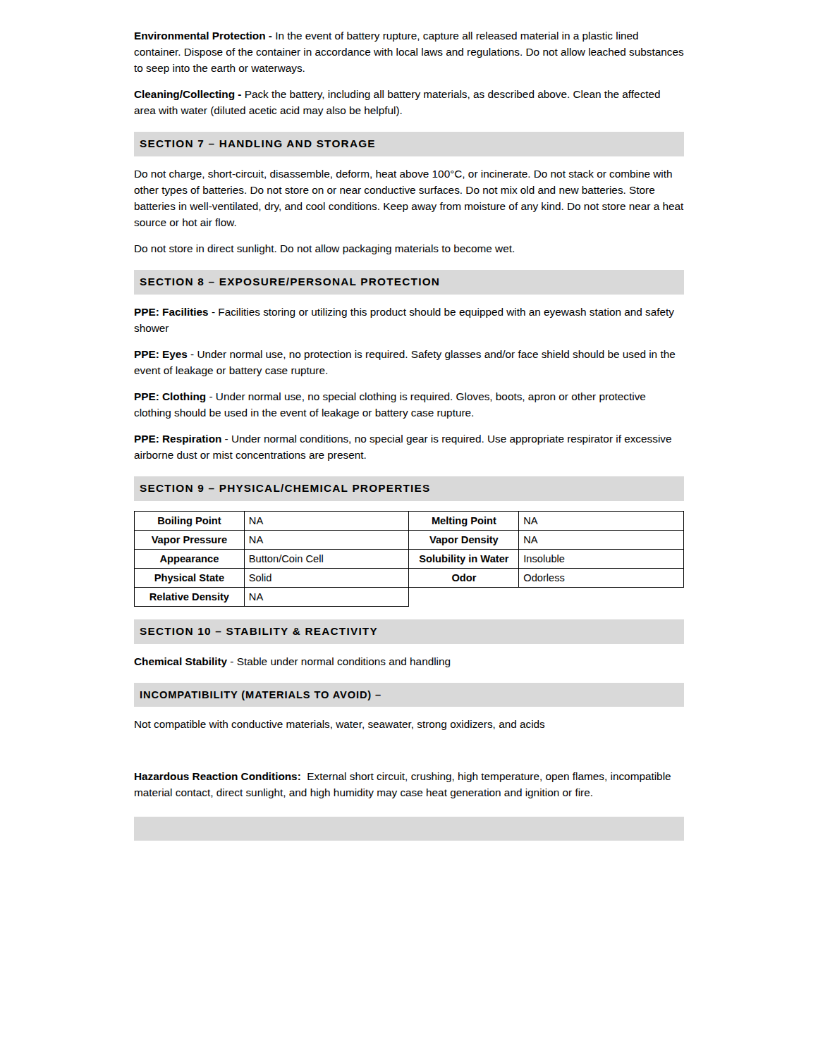Environmental Protection - In the event of battery rupture, capture all released material in a plastic lined container. Dispose of the container in accordance with local laws and regulations. Do not allow leached substances to seep into the earth or waterways.
Cleaning/Collecting - Pack the battery, including all battery materials, as described above. Clean the affected area with water (diluted acetic acid may also be helpful).
SECTION 7 – HANDLING AND STORAGE
Do not charge, short-circuit, disassemble, deform, heat above 100°C, or incinerate. Do not stack or combine with other types of batteries. Do not store on or near conductive surfaces. Do not mix old and new batteries. Store batteries in well-ventilated, dry, and cool conditions. Keep away from moisture of any kind. Do not store near a heat source or hot air flow.
Do not store in direct sunlight. Do not allow packaging materials to become wet.
SECTION 8 – EXPOSURE/PERSONAL PROTECTION
PPE: Facilities - Facilities storing or utilizing this product should be equipped with an eyewash station and safety shower
PPE: Eyes - Under normal use, no protection is required. Safety glasses and/or face shield should be used in the event of leakage or battery case rupture.
PPE: Clothing - Under normal use, no special clothing is required. Gloves, boots, apron or other protective clothing should be used in the event of leakage or battery case rupture.
PPE: Respiration - Under normal conditions, no special gear is required. Use appropriate respirator if excessive airborne dust or mist concentrations are present.
SECTION 9 – PHYSICAL/CHEMICAL PROPERTIES
| Boiling Point | NA | Melting Point | NA |
| Vapor Pressure | NA | Vapor Density | NA |
| Appearance | Button/Coin Cell | Solubility in Water | Insoluble |
| Physical State | Solid | Odor | Odorless |
| Relative Density | NA | | |
SECTION 10 – STABILITY & REACTIVITY
Chemical Stability - Stable under normal conditions and handling
INCOMPATIBILITY (MATERIALS TO AVOID) –
Not compatible with conductive materials, water, seawater, strong oxidizers, and acids
Hazardous Reaction Conditions: External short circuit, crushing, high temperature, open flames, incompatible material contact, direct sunlight, and high humidity may case heat generation and ignition or fire.